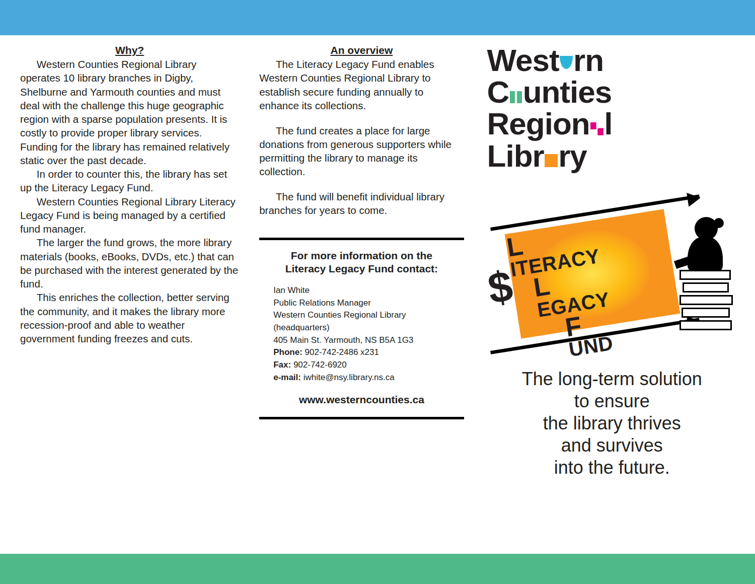Why?
Western Counties Regional Library operates 10 library branches in Digby, Shelburne and Yarmouth counties and must deal with the challenge this huge geographic region with a sparse population presents. It is costly to provide proper library services. Funding for the library has remained relatively static over the past decade.
In order to counter this, the library has set up the Literacy Legacy Fund.
Western Counties Regional Library Literacy Legacy Fund is being managed by a certified fund manager.
The larger the fund grows, the more library materials (books, eBooks, DVDs, etc.) that can be purchased with the interest generated by the fund.
This enriches the collection, better serving the community, and it makes the library more recession-proof and able to weather government funding freezes and cuts.
An overview
The Literacy Legacy Fund enables Western Counties Regional Library to establish secure funding annually to enhance its collections.
The fund creates a place for large donations from generous supporters while permitting the library to manage its collection.
The fund will benefit individual library branches for years to come.
For more information on the
Literacy Legacy Fund contact:
Ian White
Public Relations Manager
Western Counties Regional Library
(headquarters)
405 Main St. Yarmouth, NS B5A 1G3
Phone: 902-742-2486 x231
Fax: 902-742-6920
e-mail: iwhite@nsy.library.ns.ca
www.westerncounties.ca
West rn
C unties
Region l
Libr ry
$
LITERACY LEGACY FUND
The long-term solution
to ensure
the library thrives
and survives
into the future.